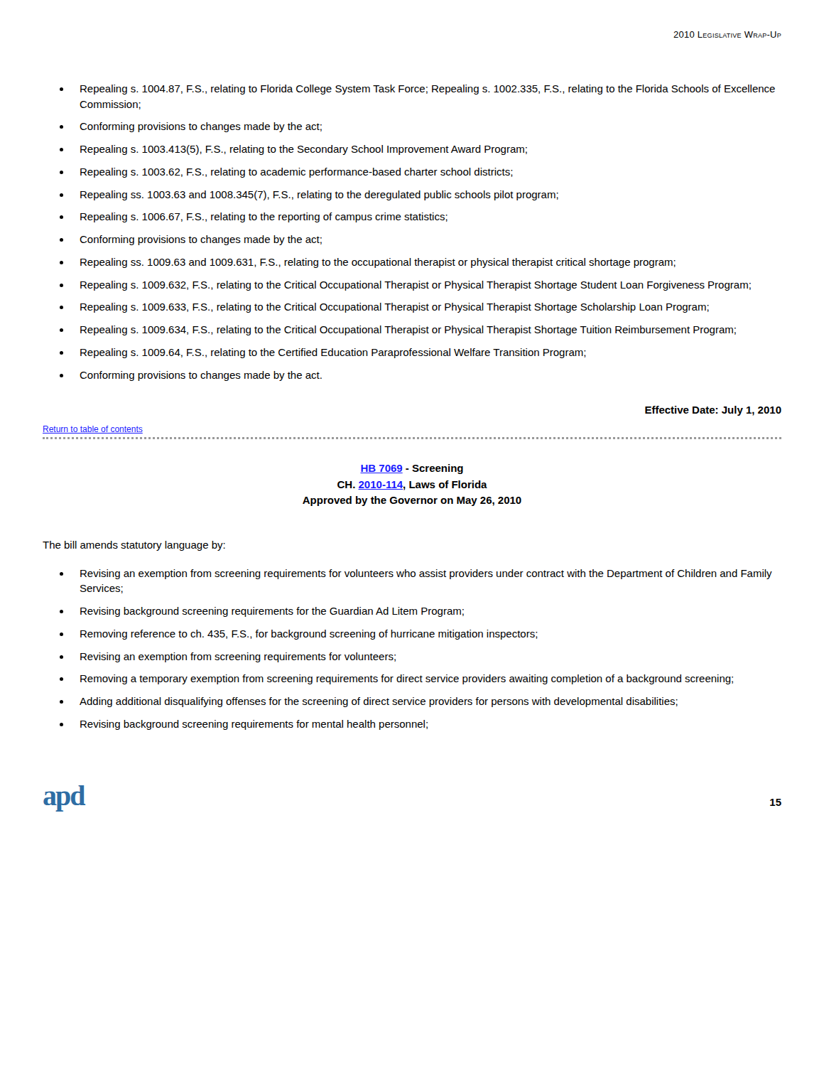2010 Legislative Wrap-Up
Repealing s. 1004.87, F.S., relating to Florida College System Task Force; Repealing s. 1002.335, F.S., relating to the Florida Schools of Excellence Commission;
Conforming provisions to changes made by the act;
Repealing s. 1003.413(5), F.S., relating to the Secondary School Improvement Award Program;
Repealing s. 1003.62, F.S., relating to academic performance-based charter school districts;
Repealing ss. 1003.63 and 1008.345(7), F.S., relating to the deregulated public schools pilot program;
Repealing s. 1006.67, F.S., relating to the reporting of campus crime statistics;
Conforming provisions to changes made by the act;
Repealing ss. 1009.63 and 1009.631, F.S., relating to the occupational therapist or physical therapist critical shortage program;
Repealing s. 1009.632, F.S., relating to the Critical Occupational Therapist or Physical Therapist Shortage Student Loan Forgiveness Program;
Repealing s. 1009.633, F.S., relating to the Critical Occupational Therapist or Physical Therapist Shortage Scholarship Loan Program;
Repealing s. 1009.634, F.S., relating to the Critical Occupational Therapist or Physical Therapist Shortage Tuition Reimbursement Program;
Repealing s. 1009.64, F.S., relating to the Certified Education Paraprofessional Welfare Transition Program;
Conforming provisions to changes made by the act.
Effective Date: July 1, 2010
Return to table of contents
HB 7069 - Screening
CH. 2010-114, Laws of Florida
Approved by the Governor on May 26, 2010
The bill amends statutory language by:
Revising an exemption from screening requirements for volunteers who assist providers under contract with the Department of Children and Family Services;
Revising background screening requirements for the Guardian Ad Litem Program;
Removing reference to ch. 435, F.S., for background screening of hurricane mitigation inspectors;
Revising an exemption from screening requirements for volunteers;
Removing a temporary exemption from screening requirements for direct service providers awaiting completion of a background screening;
Adding additional disqualifying offenses for the screening of direct service providers for persons with developmental disabilities;
Revising background screening requirements for mental health personnel;
apd
15